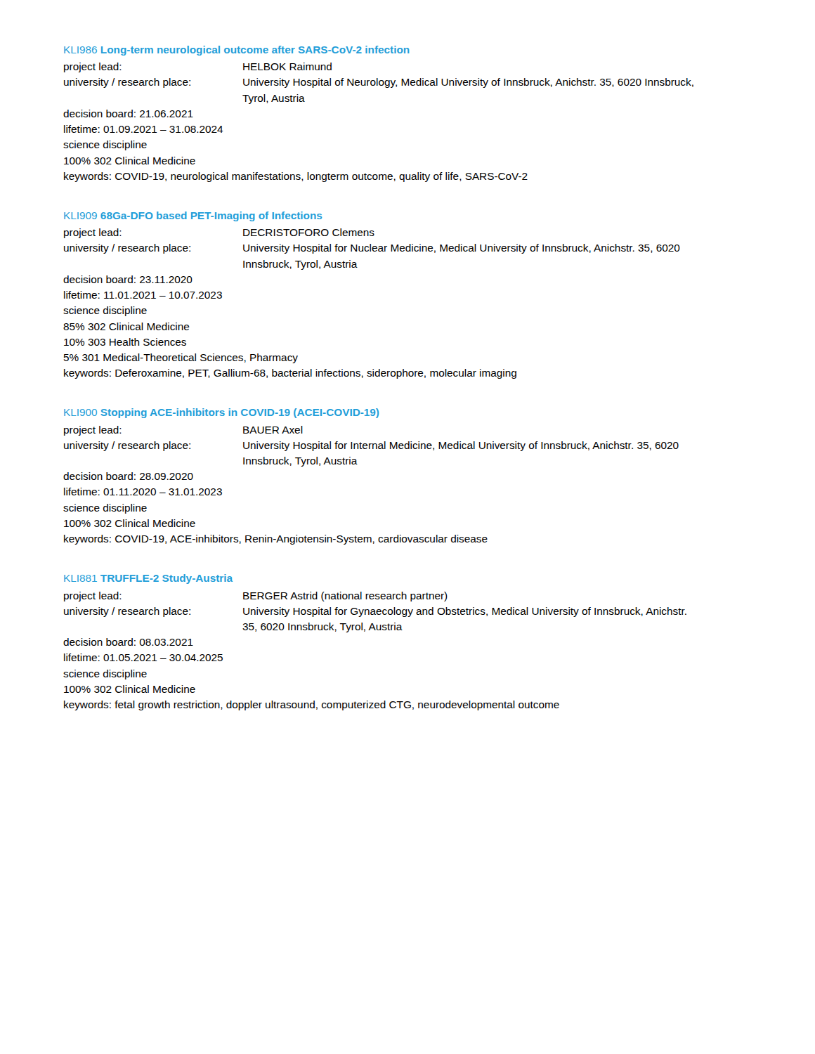KLI986 Long-term neurological outcome after SARS-CoV-2 infection
project lead:
HELBOK Raimund
university / research place:
University Hospital of Neurology, Medical University of Innsbruck, Anichstr. 35, 6020 Innsbruck, Tyrol, Austria
decision board: 21.06.2021
lifetime: 01.09.2021 – 31.08.2024
science discipline
100% 302 Clinical Medicine
keywords: COVID-19, neurological manifestations, longterm outcome, quality of life, SARS-CoV-2
KLI909 68Ga-DFO based PET-Imaging of Infections
project lead:
DECRISTOFORO Clemens
university / research place:
University Hospital for Nuclear Medicine, Medical University of Innsbruck, Anichstr. 35, 6020 Innsbruck, Tyrol, Austria
decision board: 23.11.2020
lifetime: 11.01.2021 – 10.07.2023
science discipline
85% 302 Clinical Medicine
10% 303 Health Sciences
5% 301 Medical-Theoretical Sciences, Pharmacy
keywords: Deferoxamine, PET, Gallium-68, bacterial infections, siderophore, molecular imaging
KLI900 Stopping ACE-inhibitors in COVID-19 (ACEI-COVID-19)
project lead:
BAUER Axel
university / research place:
University Hospital for Internal Medicine, Medical University of Innsbruck, Anichstr. 35, 6020 Innsbruck, Tyrol, Austria
decision board: 28.09.2020
lifetime: 01.11.2020 – 31.01.2023
science discipline
100% 302 Clinical Medicine
keywords: COVID-19, ACE-inhibitors, Renin-Angiotensin-System, cardiovascular disease
KLI881 TRUFFLE-2 Study-Austria
project lead:
BERGER Astrid (national research partner)
university / research place:
University Hospital for Gynaecology and Obstetrics, Medical University of Innsbruck, Anichstr. 35, 6020 Innsbruck, Tyrol, Austria
decision board: 08.03.2021
lifetime: 01.05.2021 – 30.04.2025
science discipline
100% 302 Clinical Medicine
keywords: fetal growth restriction, doppler ultrasound, computerized CTG, neurodevelopmental outcome